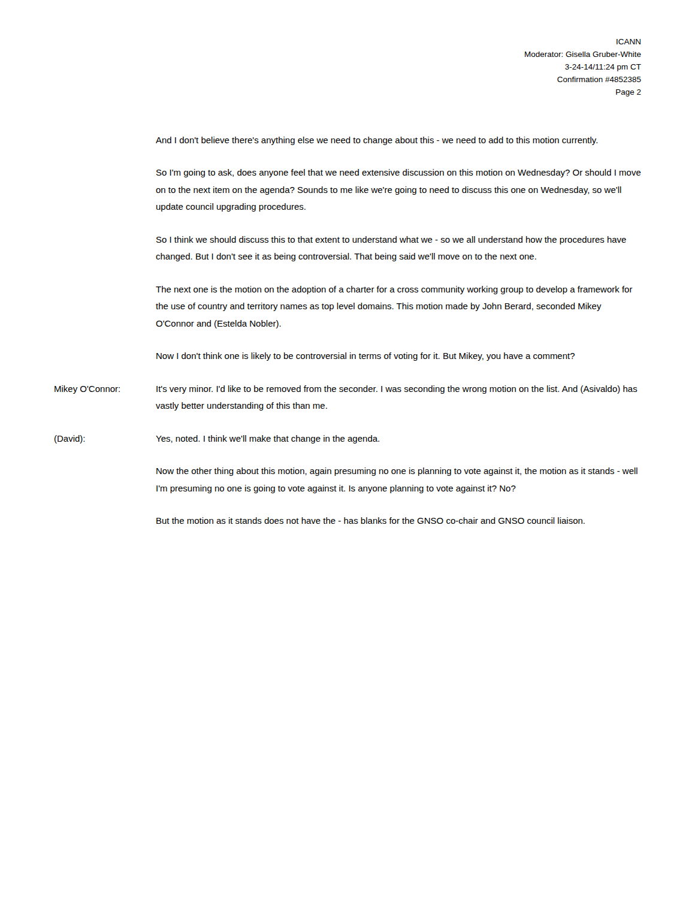ICANN
Moderator: Gisella Gruber-White
3-24-14/11:24 pm CT
Confirmation #4852385
Page 2
And I don't believe there's anything else we need to change about this - we need to add to this motion currently.
So I'm going to ask, does anyone feel that we need extensive discussion on this motion on Wednesday? Or should I move on to the next item on the agenda? Sounds to me like we're going to need to discuss this one on Wednesday, so we'll update council upgrading procedures.
So I think we should discuss this to that extent to understand what we - so we all understand how the procedures have changed. But I don't see it as being controversial. That being said we'll move on to the next one.
The next one is the motion on the adoption of a charter for a cross community working group to develop a framework for the use of country and territory names as top level domains. This motion made by John Berard, seconded Mikey O'Connor and (Estelda Nobler).
Now I don't think one is likely to be controversial in terms of voting for it. But Mikey, you have a comment?
Mikey O'Connor:
It's very minor. I'd like to be removed from the seconder. I was seconding the wrong motion on the list. And (Asivaldo) has vastly better understanding of this than me.
(David):
Yes, noted. I think we'll make that change in the agenda.
Now the other thing about this motion, again presuming no one is planning to vote against it, the motion as it stands - well I'm presuming no one is going to vote against it. Is anyone planning to vote against it? No?
But the motion as it stands does not have the - has blanks for the GNSO co-chair and GNSO council liaison.